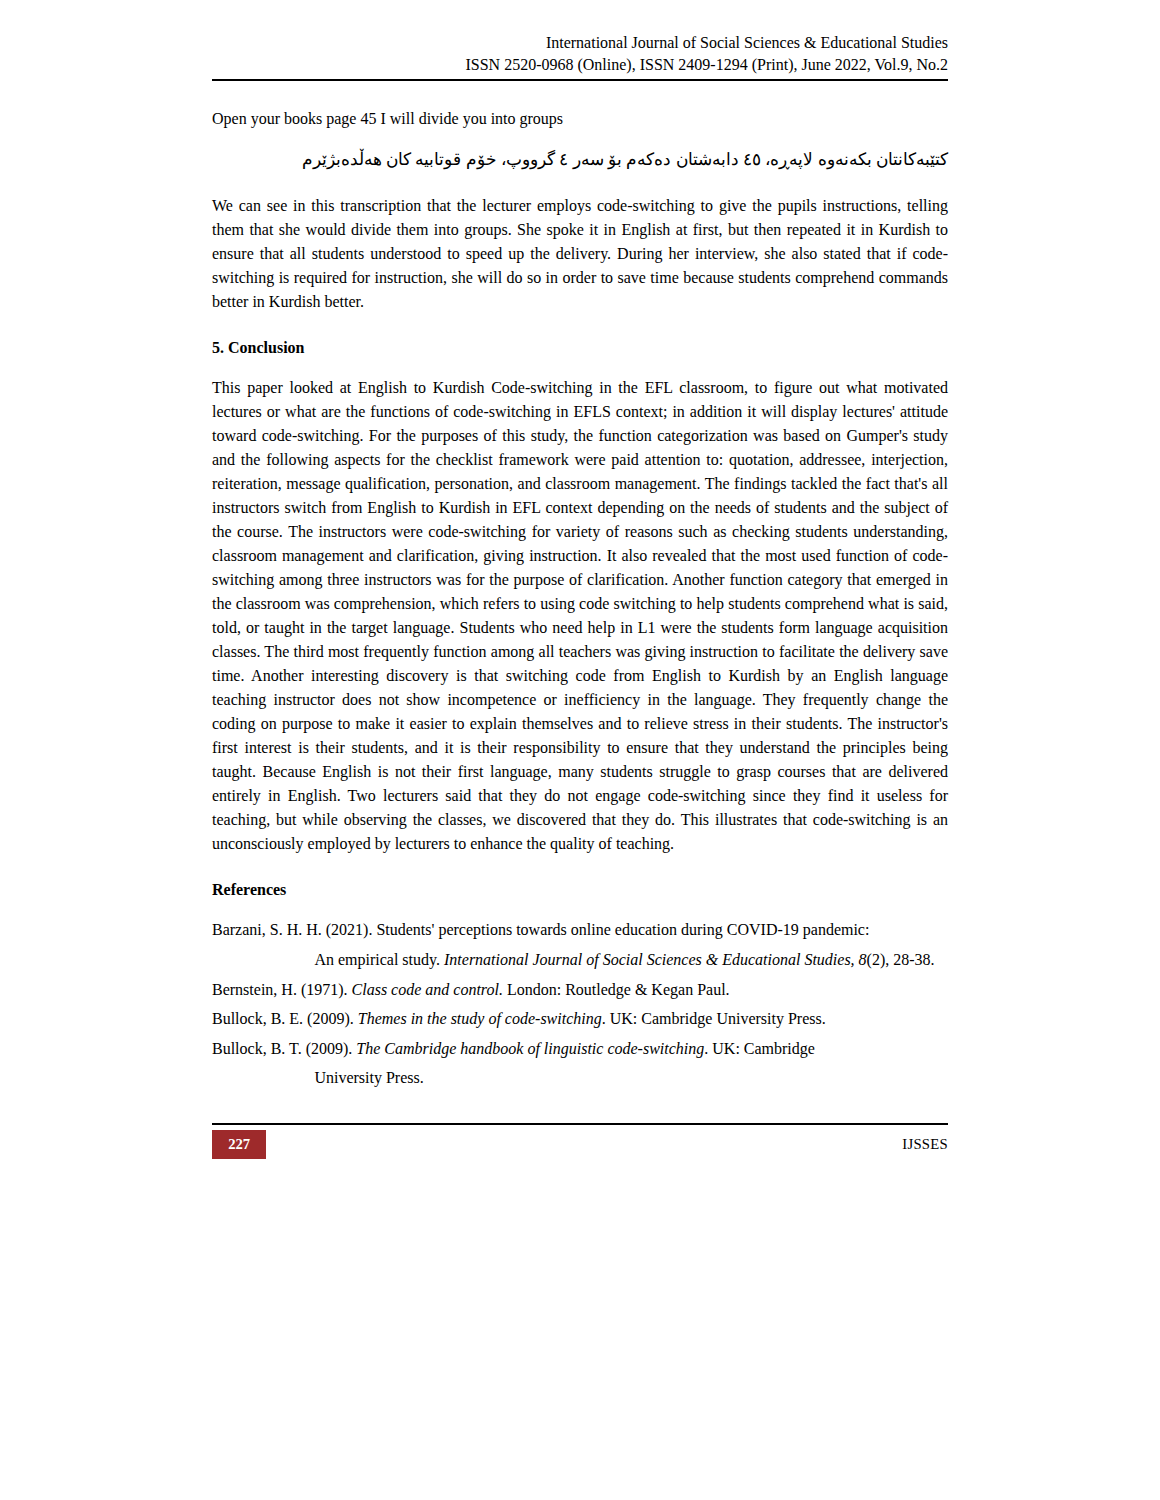International Journal of Social Sciences & Educational Studies ISSN 2520-0968 (Online), ISSN 2409-1294 (Print), June 2022, Vol.9, No.2
Open your books page 45 I will divide you into groups
کتێبەکانتان بکەنەوە لاپەڕە، ٤٥ دابەشتان دەکەم بۆ سەر ٤ گرووپ، خۆم قوتابیە کان هەڵدەبژێرم
We can see in this transcription that the lecturer employs code-switching to give the pupils instructions, telling them that she would divide them into groups. She spoke it in English at first, but then repeated it in Kurdish to ensure that all students understood to speed up the delivery. During her interview, she also stated that if code-switching is required for instruction, she will do so in order to save time because students comprehend commands better in Kurdish better.
5. Conclusion
This paper looked at English to Kurdish Code-switching in the EFL classroom, to figure out what motivated lectures or what are the functions of code-switching in EFLS context; in addition it will display lectures' attitude toward code-switching. For the purposes of this study, the function categorization was based on Gumper's study and the following aspects for the checklist framework were paid attention to: quotation, addressee, interjection, reiteration, message qualification, personation, and classroom management. The findings tackled the fact that's all instructors switch from English to Kurdish in EFL context depending on the needs of students and the subject of the course. The instructors were code-switching for variety of reasons such as checking students understanding, classroom management and clarification, giving instruction. It also revealed that the most used function of code-switching among three instructors was for the purpose of clarification. Another function category that emerged in the classroom was comprehension, which refers to using code switching to help students comprehend what is said, told, or taught in the target language. Students who need help in L1 were the students form language acquisition classes. The third most frequently function among all teachers was giving instruction to facilitate the delivery save time. Another interesting discovery is that switching code from English to Kurdish by an English language teaching instructor does not show incompetence or inefficiency in the language. They frequently change the coding on purpose to make it easier to explain themselves and to relieve stress in their students. The instructor's first interest is their students, and it is their responsibility to ensure that they understand the principles being taught. Because English is not their first language, many students struggle to grasp courses that are delivered entirely in English. Two lecturers said that they do not engage code-switching since they find it useless for teaching, but while observing the classes, we discovered that they do. This illustrates that code-switching is an unconsciously employed by lecturers to enhance the quality of teaching.
References
Barzani, S. H. H. (2021). Students' perceptions towards online education during COVID-19 pandemic:
An empirical study. International Journal of Social Sciences & Educational Studies, 8(2), 28-38.
Bernstein, H. (1971). Class code and control. London: Routledge & Kegan Paul.
Bullock, B. E. (2009). Themes in the study of code-switching. UK: Cambridge University Press.
Bullock, B. T. (2009). The Cambridge handbook of linguistic code-switching. UK: Cambridge
University Press.
227 IJSSES